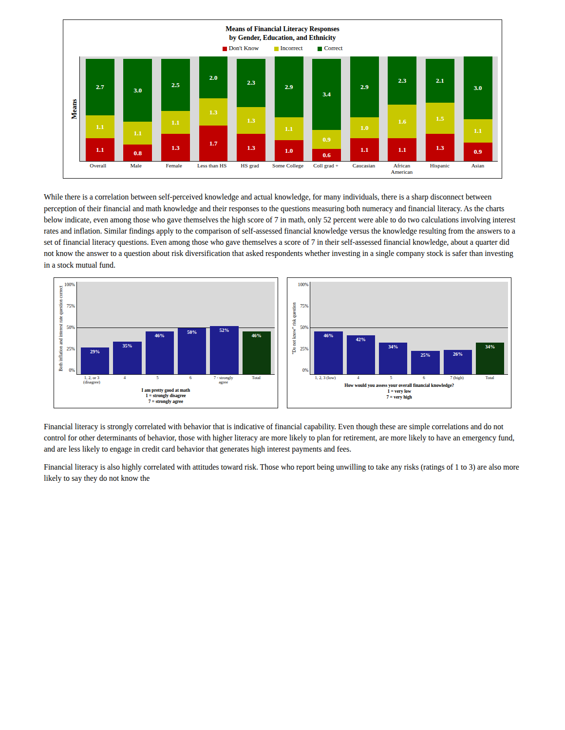Means of Financial Literacy Responses
by Gender, Education, and Ethnicity
Don't Know Incorrect Correct
Means
2.7
1.1
1.1
3.0
1.1
0.8
2.5
1.1
1.3
2.0
1.3
1.7
2.3
1.3
1.3
2.9
1.1
1.0
3.4
0.9
0.6
2.9
1.0
1.1
2.3
1.6
1.1
2.1
1.5
1.3
3.0
1.1
0.9
Overall
Male
Female
Less than HS
HS grad
Some College
Coll grad +
Caucasian
African American
Hispanic
Asian
While there is a correlation between self-perceived knowledge and actual knowledge, for many individuals, there is a sharp disconnect between perception of their financial and math knowledge and their responses to the questions measuring both numeracy and financial literacy. As the charts below indicate, even among those who gave themselves the high score of 7 in math, only 52 percent were able to do two calculations involving interest rates and inflation. Similar findings apply to the comparison of self-assessed financial knowledge versus the knowledge resulting from the answers to a set of financial literacy questions. Even among those who gave themselves a score of 7 in their self-assessed financial knowledge, about a quarter did not know the answer to a question about risk diversification that asked respondents whether investing in a single company stock is safer than investing in a stock mutual fund.
Both inflation and interest rate question correct
100%
75%
50%
25%
0%
29%
35%
46%
50%
52%
46%
1, 2, or 3 (disagree)
4
5
6
7 - strongly agree
Total
I am pretty good at math
1 = strongly disagree
7 = strongly agree
"Do not know" risk question
100%
75%
50%
25%
0%
46%
42%
34%
25%
26%
34%
1, 2, 3 (low)
4
5
6
7 (high)
Total
How would you assess your overall financial knowledge?
1 = very low
7 = very high
Financial literacy is strongly correlated with behavior that is indicative of financial capability. Even though these are simple correlations and do not control for other determinants of behavior, those with higher literacy are more likely to plan for retirement, are more likely to have an emergency fund, and are less likely to engage in credit card behavior that generates high interest payments and fees.
Financial literacy is also highly correlated with attitudes toward risk. Those who report being unwilling to take any risks (ratings of 1 to 3) are also more likely to say they do not know the